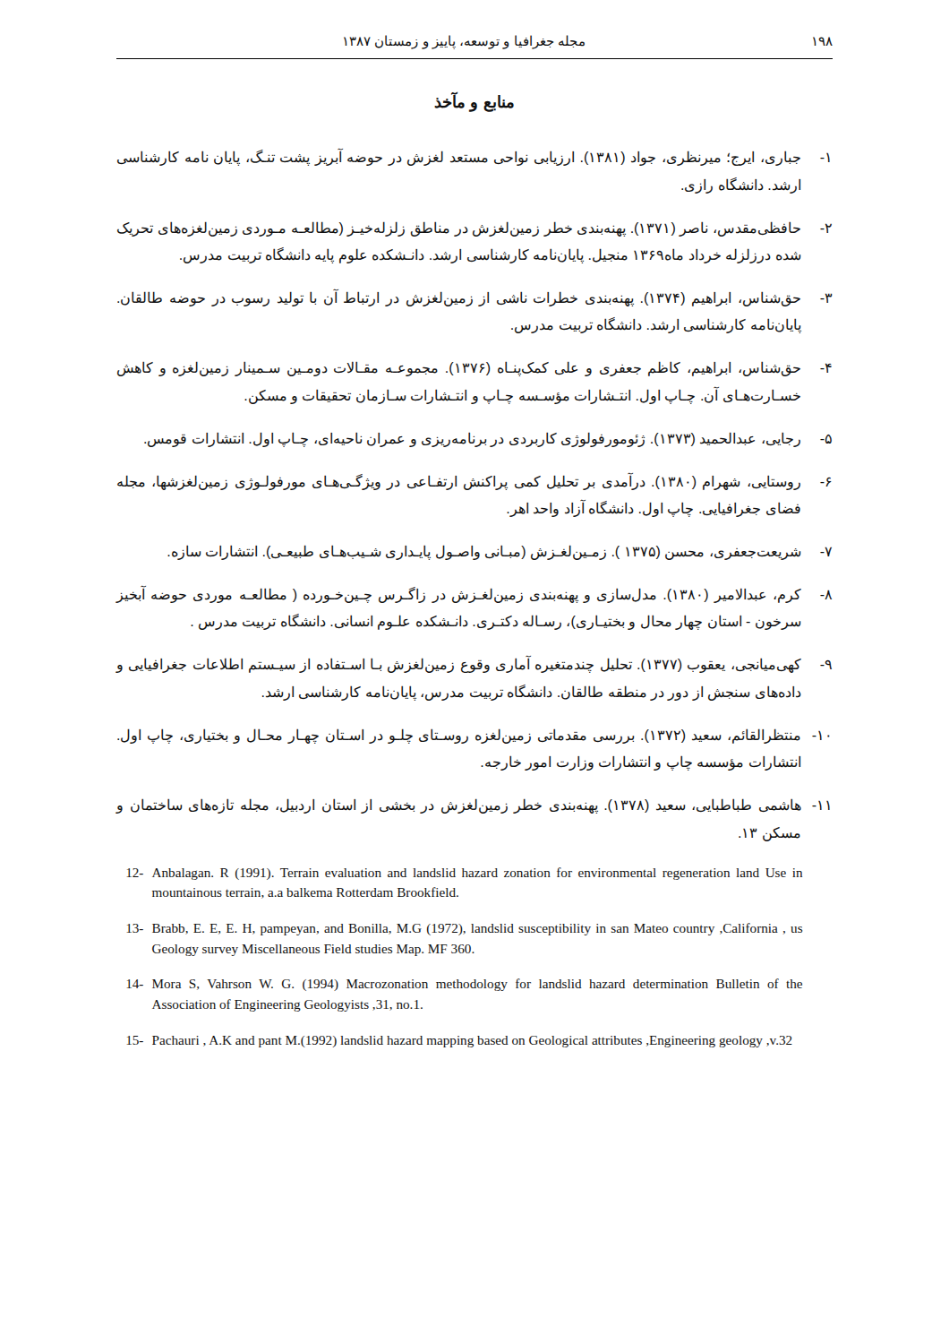۱۹۸ مجله جغرافیا و توسعه، پاییز و زمستان ۱۳۸۷
منابع و مآخذ
۱-جباری، ایرج؛ میرنظری، جواد (۱۳۸۱). ارزیابی نواحی مستعد لغزش در حوضه آبریز پشت تنـگ، پایان نامه کارشناسی ارشد. دانشگاه رازی.
۲-حافظی‌مقدس، ناصر (۱۳۷۱). پهنه‌بندی خطر زمین‌لغزش در مناطق زلزله‌خیـز (مطالعـه مـوردی زمین‌لغزه‌های تحریک شده درزلزله خرداد ماه۱۳۶۹ منجیل. پایان‌نامه کارشناسی ارشد. دانـشکده علوم پایه دانشگاه تربیت مدرس.
۳-حق‌شناس، ابراهیم (۱۳۷۴). پهنه‌بندی خطرات ناشی از زمین‌لغزش در ارتباط آن با تولید رسوب در حوضه طالقان. پایان‌نامه کارشناسی ارشد. دانشگاه تربیت مدرس.
۴-حق‌شناس، ابراهیم، کاظم جعفری و علی کمک‌پنـاه (۱۳۷۶). مجموعـه مقـالات دومـین سـمینار زمین‌لغزه و کاهش خسـارت‌هـای آن. چـاپ اول. انتـشارات مؤسـسه چـاپ و انتـشارات سـازمان تحقیقات و مسکن.
۵-رجایی، عبدالحمید (۱۳۷۳). ژئومورفولوژی کاربردی در برنامه‌ریزی و عمران ناحیه‌ای، چـاپ اول. انتشارات قومس.
۶-روستایی، شهرام (۱۳۸۰). درآمدی بر تحلیل کمی پراکنش ارتفـاعی در ویژگـی‌هـای مورفولـوژی زمین‌لغزشها، مجله فضای جغرافیایی. چاپ اول. دانشگاه آزاد واحد اهر.
۷-شریعت‌جعفری، محسن (۱۳۷۵ ). زمـین‌لغـزش (مبـانی واصـول پایـداری شـیب‌هـای طبیعـی). انتشارات سازه.
۸-کرم، عبدالامیر (۱۳۸۰). مدل‌سازی و پهنه‌بندی زمین‌لغـزش در زاگـرس چـین‌خـورده ( مطالعـه موردی حوضه آبخیز سرخون - استان چهار محال و بختیـاری)، رسـاله دکتـری. دانـشکده علـوم انسانی. دانشگاه تربیت مدرس .
۹-کهی‌میانجی، یعقوب (۱۳۷۷). تحلیل چندمتغیره آماری وقوع زمین‌لغزش بـا اسـتفاده از سیـستم اطلاعات جغرافیایی و داده‌های سنجش از دور در منطقه طالقان. دانشگاه تربیت مدرس، پایان‌نامه کارشناسی ارشد.
۱۰-منتظرالقائم، سعید (۱۳۷۲). بررسی مقدماتی زمین‌لغزه روسـتای چلـو در اسـتان چهـار محـال و بختیاری، چاپ اول. انتشارات مؤسسه چاپ و انتشارات وزارت امور خارجه.
۱۱-هاشمی طباطبایی، سعید (۱۳۷۸). پهنه‌بندی خطر زمین‌لغزش در بخشی از استان اردبیل، مجله تازه‌های ساختمان و مسکن ۱۳.
12-Anbalagan. R (1991). Terrain evaluation and landslid hazard zonation for environmental regeneration land Use in mountainous terrain, a.a balkema Rotterdam Brookfield.
13-Brabb, E. E, E. H, pampeyan, and Bonilla, M.G (1972), landslid susceptibility in san Mateo country ,California , us Geology survey Miscellaneous Field studies Map. MF 360.
14-Mora S, Vahrson W. G. (1994) Macrozonation methodology for landslid hazard determination Bulletin of the Association of Engineering Geologyists ,31, no.1.
15-Pachauri , A.K and pant M.(1992) landslid hazard mapping based on Geological attributes ,Engineering geology ,v.32